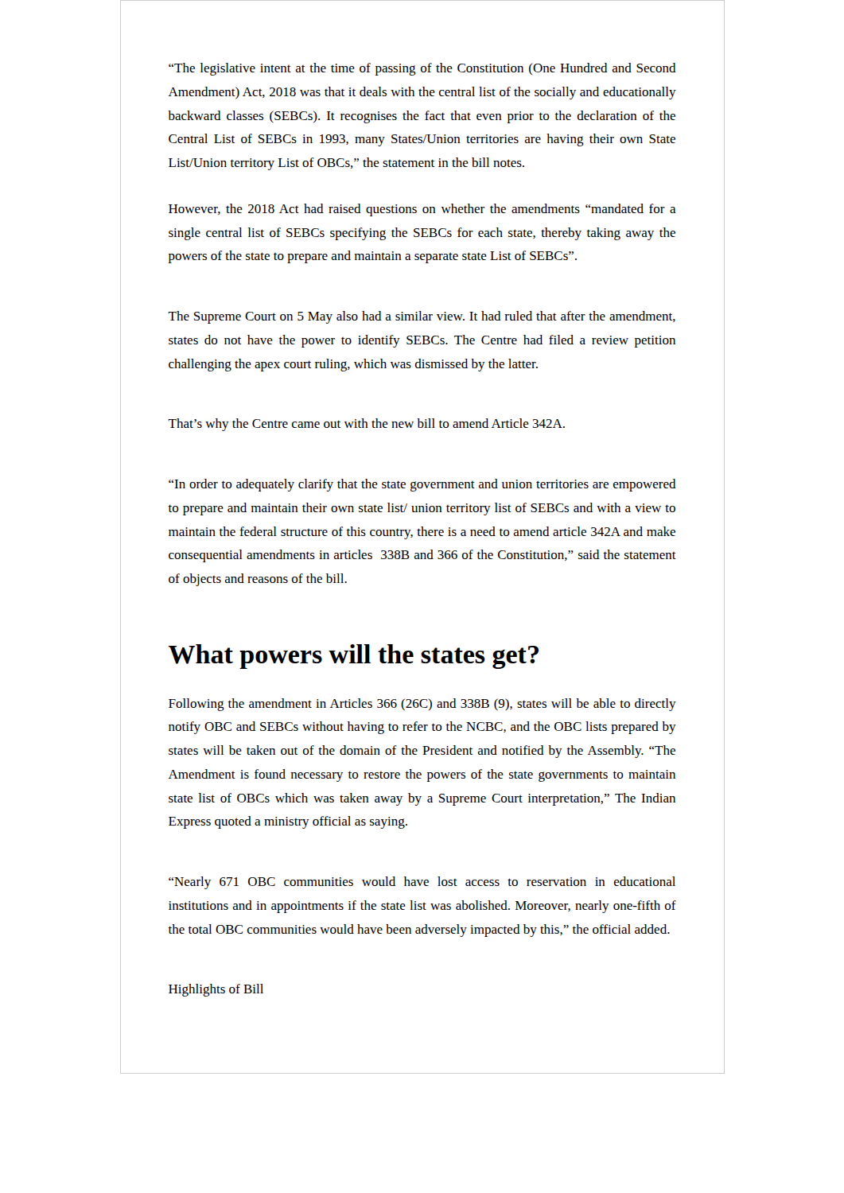“The legislative intent at the time of passing of the Constitution (One Hundred and Second Amendment) Act, 2018 was that it deals with the central list of the socially and educationally backward classes (SEBCs). It recognises the fact that even prior to the declaration of the Central List of SEBCs in 1993, many States/Union territories are having their own State List/Union territory List of OBCs,” the statement in the bill notes.
However, the 2018 Act had raised questions on whether the amendments “mandated for a single central list of SEBCs specifying the SEBCs for each state, thereby taking away the powers of the state to prepare and maintain a separate state List of SEBCs”.
The Supreme Court on 5 May also had a similar view. It had ruled that after the amendment, states do not have the power to identify SEBCs. The Centre had filed a review petition challenging the apex court ruling, which was dismissed by the latter.
That’s why the Centre came out with the new bill to amend Article 342A.
“In order to adequately clarify that the state government and union territories are empowered to prepare and maintain their own state list/ union territory list of SEBCs and with a view to maintain the federal structure of this country, there is a need to amend article 342A and make consequential amendments in articles 338B and 366 of the Constitution,” said the statement of objects and reasons of the bill.
What powers will the states get?
Following the amendment in Articles 366 (26C) and 338B (9), states will be able to directly notify OBC and SEBCs without having to refer to the NCBC, and the OBC lists prepared by states will be taken out of the domain of the President and notified by the Assembly. “The Amendment is found necessary to restore the powers of the state governments to maintain state list of OBCs which was taken away by a Supreme Court interpretation,” The Indian Express quoted a ministry official as saying.
“Nearly 671 OBC communities would have lost access to reservation in educational institutions and in appointments if the state list was abolished. Moreover, nearly one-fifth of the total OBC communities would have been adversely impacted by this,” the official added.
Highlights of Bill